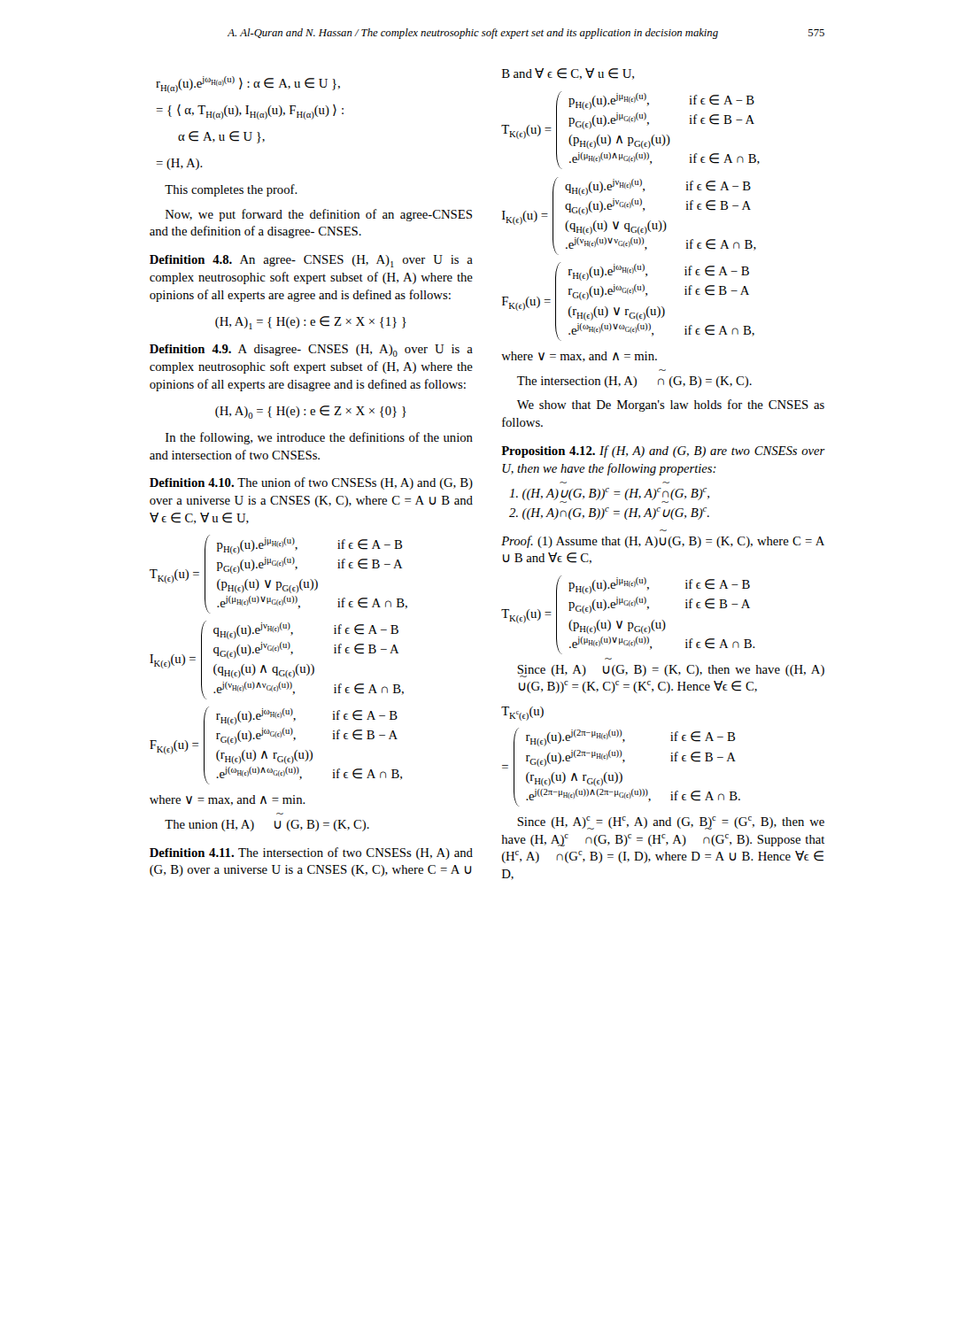A. Al-Quran and N. Hassan / The complex neutrosophic soft expert set and its application in decision making 575
rH(α)(u).ejωH(α)(u) ⟩ : α ∈ A, u ∈ U },
= { ⟨ α, TH(α)(u), IH(α)(u), FH(α)(u) ⟩ :
α ∈ A, u ∈ U },
= (H, A).
This completes the proof.
Now, we put forward the definition of an agree-CNSES and the definition of a disagree- CNSES.
Definition 4.8. An agree- CNSES (H, A)1 over U is a complex neutrosophic soft expert subset of (H, A) where the opinions of all experts are agree and is defined as follows:
(H, A)1 = { H(e) : e ∈ Z × X × {1} }
Definition 4.9. A disagree- CNSES (H, A)0 over U is a complex neutrosophic soft expert subset of (H, A) where the opinions of all experts are disagree and is defined as follows:
(H, A)0 = { H(e) : e ∈ Z × X × {0} }
In the following, we introduce the definitions of the union and intersection of two CNSESs.
Definition 4.10. The union of two CNSESs (H, A) and (G, B) over a universe U is a CNSES (K, C), where C = A ∪ B and ∀ ϵ ∈ C, ∀ u ∈ U,
TK(ϵ)(u) =
| p H(ϵ) (u).e jμ H(ϵ) (u) , | if ϵ ∈ A − B |
| p G(ϵ) (u).e jμ G(ϵ) (u) , | if ϵ ∈ B − A |
| (p H(ϵ) (u) ∨ p G(ϵ) (u)) | |
| .e j(μ H(ϵ) (u)∨μ G(ϵ) (u)) , | if ϵ ∈ A ∩ B, |
IK(ϵ)(u) =
| q H(ϵ) (u).e jν H(ϵ) (u) , | if ϵ ∈ A − B |
| q G(ϵ) (u).e jν G(ϵ) (u) , | if ϵ ∈ B − A |
| (q H(ϵ) (u) ∧ q G(ϵ) (u)) | |
| .e j(ν H(ϵ) (u)∧ν G(ϵ) (u)) , | if ϵ ∈ A ∩ B, |
FK(ϵ)(u) =
| r H(ϵ) (u).e jω H(ϵ) (u) , | if ϵ ∈ A − B |
| r G(ϵ) (u).e jω G(ϵ) (u) , | if ϵ ∈ B − A |
| (r H(ϵ) (u) ∧ r G(ϵ) (u)) | |
| .e j(ω H(ϵ) (u)∧ω G(ϵ) (u)) , | if ϵ ∈ A ∩ B, |
where ∨ = max, and ∧ = min.
The union (H, A) ∪ (G, B) = (K, C).
Definition 4.11. The intersection of two CNSESs (H, A) and (G, B) over a universe U is a CNSES (K, C), where C = A ∪ B and ∀ ϵ ∈ C, ∀ u ∈ U,
TK(ϵ)(u) =
| p H(ϵ) (u).e jμ H(ϵ) (u) , | if ϵ ∈ A − B |
| p G(ϵ) (u).e jμ G(ϵ) (u) , | if ϵ ∈ B − A |
| (p H(ϵ) (u) ∧ p G(ϵ) (u)) | |
| .e j(μ H(ϵ) (u)∧μ G(ϵ) (u)) , | if ϵ ∈ A ∩ B, |
IK(ϵ)(u) =
| q H(ϵ) (u).e jν H(ϵ) (u) , | if ϵ ∈ A − B |
| q G(ϵ) (u).e jν G(ϵ) (u) , | if ϵ ∈ B − A |
| (q H(ϵ) (u) ∨ q G(ϵ) (u)) | |
| .e j(ν H(ϵ) (u)∨ν G(ϵ) (u)) , | if ϵ ∈ A ∩ B, |
FK(ϵ)(u) =
| r H(ϵ) (u).e jω H(ϵ) (u) , | if ϵ ∈ A − B |
| r G(ϵ) (u).e jω G(ϵ) (u) , | if ϵ ∈ B − A |
| (r H(ϵ) (u) ∨ r G(ϵ) (u)) | |
| .e j(ω H(ϵ) (u)∨ω G(ϵ) (u)) , | if ϵ ∈ A ∩ B, |
where ∨ = max, and ∧ = min.
The intersection (H, A) ∩ (G, B) = (K, C).
We show that De Morgan's law holds for the CNSES as follows.
Proposition 4.12. If (H, A) and (G, B) are two CNSESs over U, then we have the following properties:
((H, A)∪(G, B))c = (H, A)c∩(G, B)c,
((H, A)∩(G, B))c = (H, A)c∪(G, B)c.
Proof. (1) Assume that (H, A)∪(G, B) = (K, C), where C = A ∪ B and ∀ϵ ∈ C,
TK(ϵ)(u) =
| p H(ϵ) (u).e jμ H(ϵ) (u) , | if ϵ ∈ A − B |
| p G(ϵ) (u).e jμ G(ϵ) (u) , | if ϵ ∈ B − A |
| (p H(ϵ) (u) ∨ p G(ϵ) (u) | |
| .e j(μ H(ϵ) (u)∨μ G(ϵ) (u)) , | if ϵ ∈ A ∩ B. |
Since (H, A)∪(G, B) = (K, C), then we have ((H, A)∪(G, B))c = (K, C)c = (Kc, C). Hence ∀ϵ ∈ C,
TKc(ϵ)(u)
=
| r H(ϵ) (u).e j(2π−μ H(ϵ) (u)) , | if ϵ ∈ A − B |
| r G(ϵ) (u).e j(2π−μ H(ϵ) (u)) , | if ϵ ∈ B − A |
| (r H(ϵ) (u) ∧ r G(ϵ) (u)) | |
| .e j((2π−μ H(ϵ) (u))∧(2π−μ G(ϵ) (u))) , | if ϵ ∈ A ∩ B. |
Since (H, A)c = (Hc, A) and (G, B)c = (Gc, B), then we have (H, A)c∩(G, B)c = (Hc, A)∩(Gc, B). Suppose that (Hc, A)∩(Gc, B) = (I, D), where D = A ∪ B. Hence ∀ϵ ∈ D,